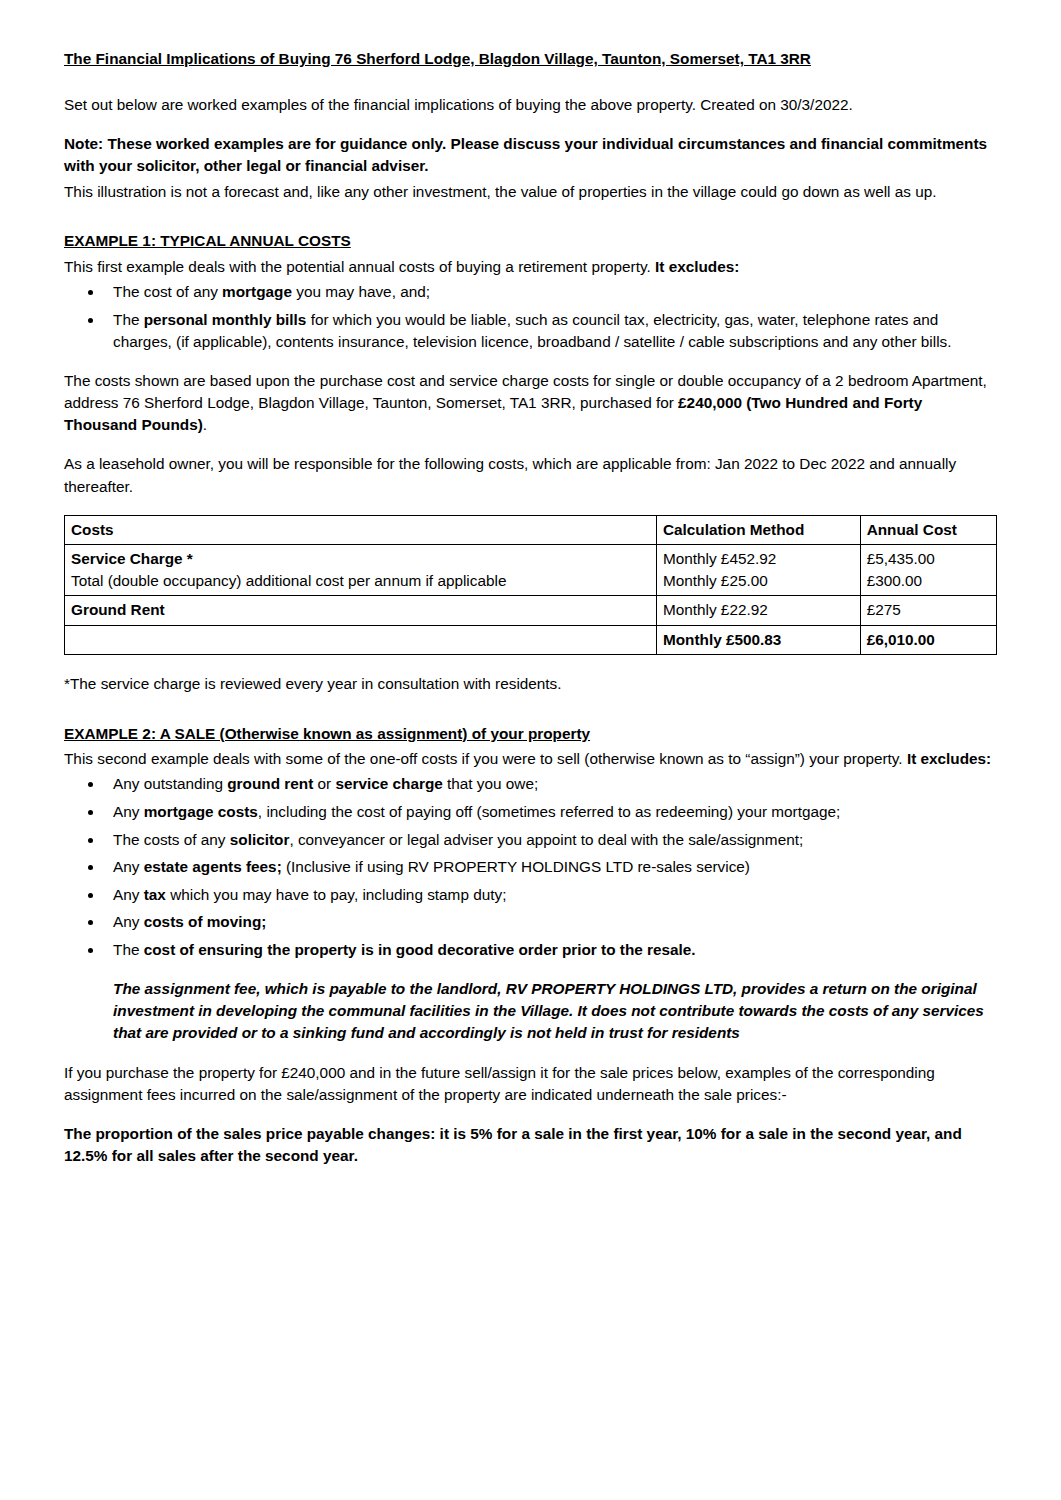The Financial Implications of Buying 76 Sherford Lodge, Blagdon Village, Taunton, Somerset, TA1 3RR
Set out below are worked examples of the financial implications of buying the above property. Created on 30/3/2022.
Note: These worked examples are for guidance only. Please discuss your individual circumstances and financial commitments with your solicitor, other legal or financial adviser.
This illustration is not a forecast and, like any other investment, the value of properties in the village could go down as well as up.
EXAMPLE 1: TYPICAL ANNUAL COSTS
This first example deals with the potential annual costs of buying a retirement property. It excludes:
The cost of any mortgage you may have, and;
The personal monthly bills for which you would be liable, such as council tax, electricity, gas, water, telephone rates and charges, (if applicable), contents insurance, television licence, broadband / satellite / cable subscriptions and any other bills.
The costs shown are based upon the purchase cost and service charge costs for single or double occupancy of a 2 bedroom Apartment, address 76 Sherford Lodge, Blagdon Village, Taunton, Somerset, TA1 3RR, purchased for £240,000 (Two Hundred and Forty Thousand Pounds).
As a leasehold owner, you will be responsible for the following costs, which are applicable from: Jan 2022 to Dec 2022 and annually thereafter.
| Costs | Calculation Method | Annual Cost |
| --- | --- | --- |
| Service Charge * Total (double occupancy) additional cost per annum if applicable | Monthly £452.92 Monthly £25.00 | £5,435.00 £300.00 |
| Ground Rent | Monthly £22.92 | £275 |
| | Monthly £500.83 | £6,010.00 |
*The service charge is reviewed every year in consultation with residents.
EXAMPLE 2: A SALE (Otherwise known as assignment) of your property
This second example deals with some of the one-off costs if you were to sell (otherwise known as to “assign”) your property. It excludes:
Any outstanding ground rent or service charge that you owe;
Any mortgage costs, including the cost of paying off (sometimes referred to as redeeming) your mortgage;
The costs of any solicitor, conveyancer or legal adviser you appoint to deal with the sale/assignment;
Any estate agents fees; (Inclusive if using RV PROPERTY HOLDINGS LTD re-sales service)
Any tax which you may have to pay, including stamp duty;
Any costs of moving;
The cost of ensuring the property is in good decorative order prior to the resale.
The assignment fee, which is payable to the landlord, RV PROPERTY HOLDINGS LTD, provides a return on the original investment in developing the communal facilities in the Village. It does not contribute towards the costs of any services that are provided or to a sinking fund and accordingly is not held in trust for residents
If you purchase the property for £240,000 and in the future sell/assign it for the sale prices below, examples of the corresponding assignment fees incurred on the sale/assignment of the property are indicated underneath the sale prices:-
The proportion of the sales price payable changes: it is 5% for a sale in the first year, 10% for a sale in the second year, and 12.5% for all sales after the second year.